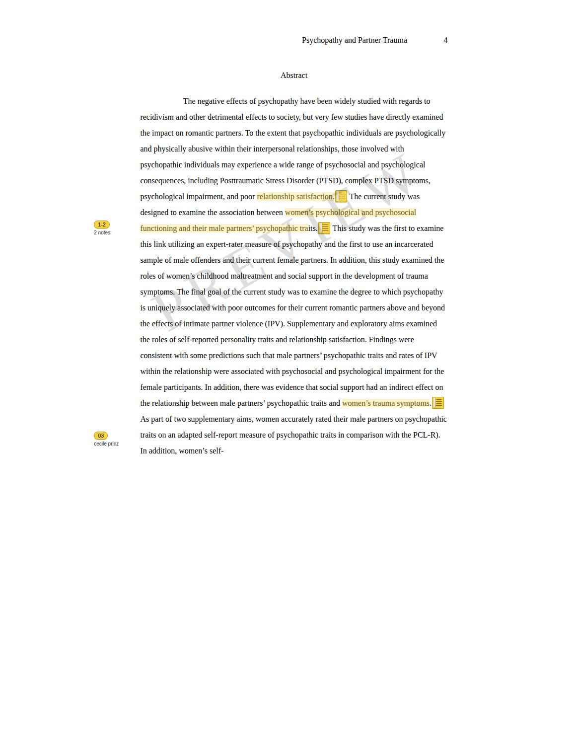PREVIEW
Psychopathy and Partner Trauma 4
Abstract
The negative effects of psychopathy have been widely studied with regards to recidivism and other detrimental effects to society, but very few studies have directly examined the impact on romantic partners. To the extent that psychopathic individuals are psychologically and physically abusive within their interpersonal relationships, those involved with psychopathic individuals may experience a wide range of psychosocial and psychological consequences, including Posttraumatic Stress Disorder (PTSD), complex PTSD symptoms, psychological impairment, and poor relationship satisfaction. The current study was designed to examine the association between women’s psychological and psychosocial functioning and their male partners’ psychopathic traits. This study was the first to examine this link utilizing an expert-rater measure of psychopathy and the first to use an incarcerated sample of male offenders and their current female partners. In addition, this study examined the roles of women’s childhood maltreatment and social support in the development of trauma symptoms. The final goal of the current study was to examine the degree to which psychopathy is uniquely associated with poor outcomes for their current romantic partners above and beyond the effects of intimate partner violence (IPV). Supplementary and exploratory aims examined the roles of self-reported personality traits and relationship satisfaction. Findings were consistent with some predictions such that male partners’ psychopathic traits and rates of IPV within the relationship were associated with psychosocial and psychological impairment for the female participants. In addition, there was evidence that social support had an indirect effect on the relationship between male partners’ psychopathic traits and women’s trauma symptoms. As part of two supplementary aims, women accurately rated their male partners on psychopathic traits on an adapted self-report measure of psychopathic traits in comparison with the PCL-R). In addition, women’s self-
1-2 2 notes:
03 cecile prinz